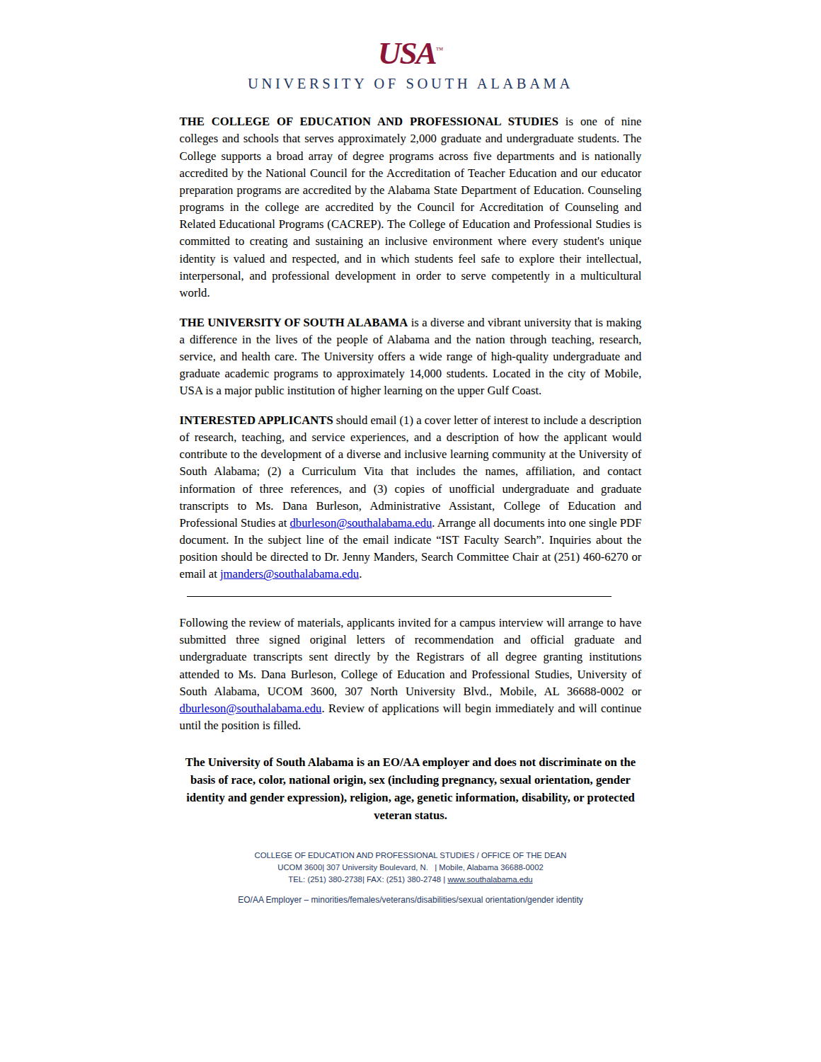USA™
UNIVERSITY OF SOUTH ALABAMA
THE COLLEGE OF EDUCATION AND PROFESSIONAL STUDIES is one of nine colleges and schools that serves approximately 2,000 graduate and undergraduate students. The College supports a broad array of degree programs across five departments and is nationally accredited by the National Council for the Accreditation of Teacher Education and our educator preparation programs are accredited by the Alabama State Department of Education. Counseling programs in the college are accredited by the Council for Accreditation of Counseling and Related Educational Programs (CACREP). The College of Education and Professional Studies is committed to creating and sustaining an inclusive environment where every student's unique identity is valued and respected, and in which students feel safe to explore their intellectual, interpersonal, and professional development in order to serve competently in a multicultural world.
THE UNIVERSITY OF SOUTH ALABAMA is a diverse and vibrant university that is making a difference in the lives of the people of Alabama and the nation through teaching, research, service, and health care. The University offers a wide range of high-quality undergraduate and graduate academic programs to approximately 14,000 students. Located in the city of Mobile, USA is a major public institution of higher learning on the upper Gulf Coast.
INTERESTED APPLICANTS should email (1) a cover letter of interest to include a description of research, teaching, and service experiences, and a description of how the applicant would contribute to the development of a diverse and inclusive learning community at the University of South Alabama; (2) a Curriculum Vita that includes the names, affiliation, and contact information of three references, and (3) copies of unofficial undergraduate and graduate transcripts to Ms. Dana Burleson, Administrative Assistant, College of Education and Professional Studies at dburleson@southalabama.edu. Arrange all documents into one single PDF document. In the subject line of the email indicate “IST Faculty Search”. Inquiries about the position should be directed to Dr. Jenny Manders, Search Committee Chair at (251) 460-6270 or email at jmanders@southalabama.edu.
Following the review of materials, applicants invited for a campus interview will arrange to have submitted three signed original letters of recommendation and official graduate and undergraduate transcripts sent directly by the Registrars of all degree granting institutions attended to Ms. Dana Burleson, College of Education and Professional Studies, University of South Alabama, UCOM 3600, 307 North University Blvd., Mobile, AL 36688-0002 or dburleson@southalabama.edu. Review of applications will begin immediately and will continue until the position is filled.
The University of South Alabama is an EO/AA employer and does not discriminate on the basis of race, color, national origin, sex (including pregnancy, sexual orientation, gender identity and gender expression), religion, age, genetic information, disability, or protected veteran status.
COLLEGE OF EDUCATION AND PROFESSIONAL STUDIES / OFFICE OF THE DEAN
UCOM 3600| 307 University Boulevard, N. | Mobile, Alabama 36688-0002
TEL: (251) 380-2738| FAX: (251) 380-2748 | www.southalabama.edu
EO/AA Employer – minorities/females/veterans/disabilities/sexual orientation/gender identity